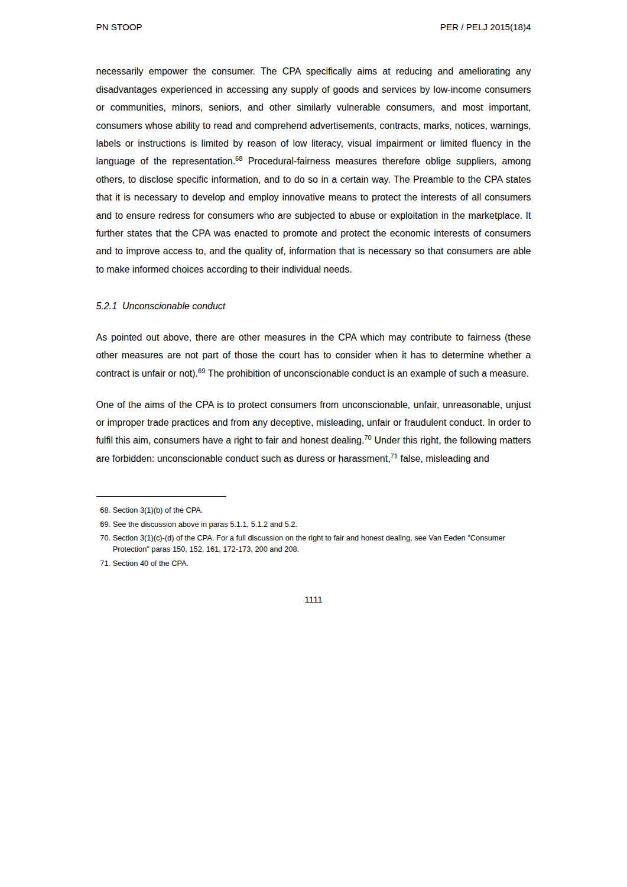PN STOOP PER / PELJ 2015(18)4
necessarily empower the consumer. The CPA specifically aims at reducing and ameliorating any disadvantages experienced in accessing any supply of goods and services by low-income consumers or communities, minors, seniors, and other similarly vulnerable consumers, and most important, consumers whose ability to read and comprehend advertisements, contracts, marks, notices, warnings, labels or instructions is limited by reason of low literacy, visual impairment or limited fluency in the language of the representation.68 Procedural-fairness measures therefore oblige suppliers, among others, to disclose specific information, and to do so in a certain way. The Preamble to the CPA states that it is necessary to develop and employ innovative means to protect the interests of all consumers and to ensure redress for consumers who are subjected to abuse or exploitation in the marketplace. It further states that the CPA was enacted to promote and protect the economic interests of consumers and to improve access to, and the quality of, information that is necessary so that consumers are able to make informed choices according to their individual needs.
5.2.1 Unconscionable conduct
As pointed out above, there are other measures in the CPA which may contribute to fairness (these other measures are not part of those the court has to consider when it has to determine whether a contract is unfair or not).69 The prohibition of unconscionable conduct is an example of such a measure.
One of the aims of the CPA is to protect consumers from unconscionable, unfair, unreasonable, unjust or improper trade practices and from any deceptive, misleading, unfair or fraudulent conduct. In order to fulfil this aim, consumers have a right to fair and honest dealing.70 Under this right, the following matters are forbidden: unconscionable conduct such as duress or harassment,71 false, misleading and
Section 3(1)(b) of the CPA.
See the discussion above in paras 5.1.1, 5.1.2 and 5.2.
Section 3(1)(c)-(d) of the CPA. For a full discussion on the right to fair and honest dealing, see Van Eeden "Consumer Protection" paras 150, 152, 161, 172-173, 200 and 208.
Section 40 of the CPA.
1111